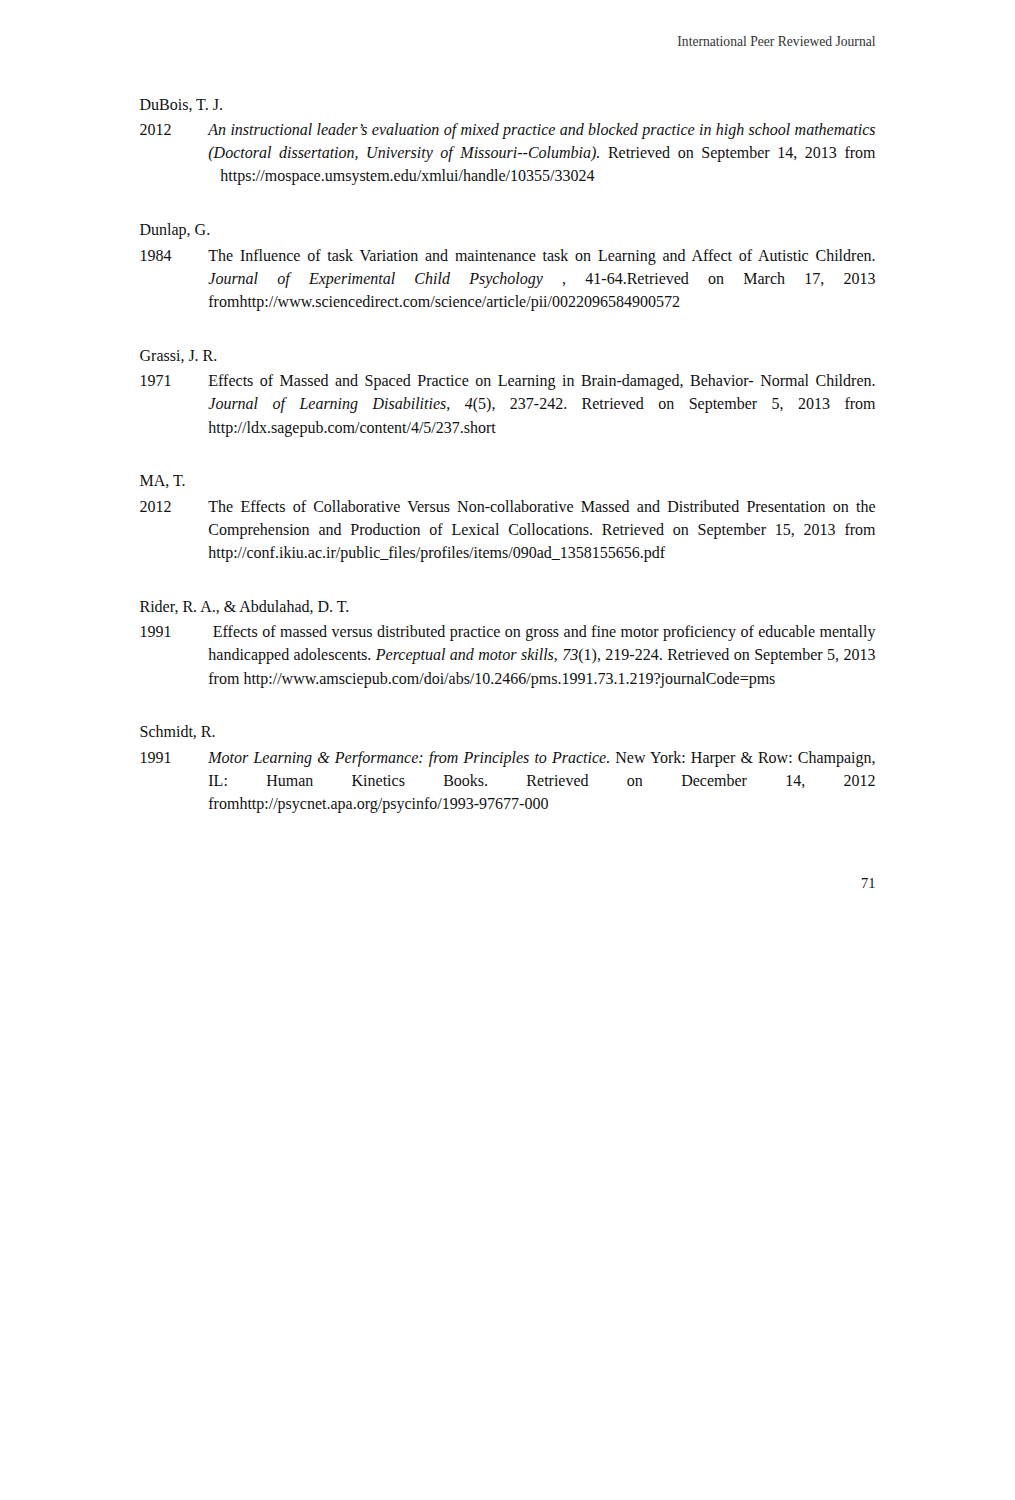International Peer Reviewed Journal
DuBois, T. J.
2012
An instructional leader’s evaluation of mixed practice and blocked practice in high school mathematics (Doctoral dissertation, University of Missouri--Columbia). Retrieved on September 14, 2013 from https://mospace.umsystem.edu/xmlui/handle/10355/33024
Dunlap, G.
1984
The Influence of task Variation and maintenance task on Learning and Affect of Autistic Children. Journal of Experimental Child Psychology , 41-64.Retrieved on March 17, 2013 fromhttp://www.sciencedirect.com/science/article/pii/0022096584900572
Grassi, J. R.
1971
Effects of Massed and Spaced Practice on Learning in Brain-damaged, Behavior- Normal Children. Journal of Learning Disabilities, 4(5), 237-242. Retrieved on September 5, 2013 from http://ldx.sagepub.com/content/4/5/237.short
MA, T.
2012
The Effects of Collaborative Versus Non-collaborative Massed and Distributed Presentation on the Comprehension and Production of Lexical Collocations. Retrieved on September 15, 2013 from http://conf.ikiu.ac.ir/public_files/profiles/items/090ad_1358155656.pdf
Rider, R. A., & Abdulahad, D. T.
1991
Effects of massed versus distributed practice on gross and fine motor proficiency of educable mentally handicapped adolescents. Perceptual and motor skills, 73(1), 219-224. Retrieved on September 5, 2013 from http://www.amsciepub.com/doi/abs/10.2466/pms.1991.73.1.219?journalCode=pms
Schmidt, R.
1991
Motor Learning & Performance: from Principles to Practice. New York: Harper & Row: Champaign, IL: Human Kinetics Books. Retrieved on December 14, 2012 fromhttp://psycnet.apa.org/psycinfo/1993-97677-000
71